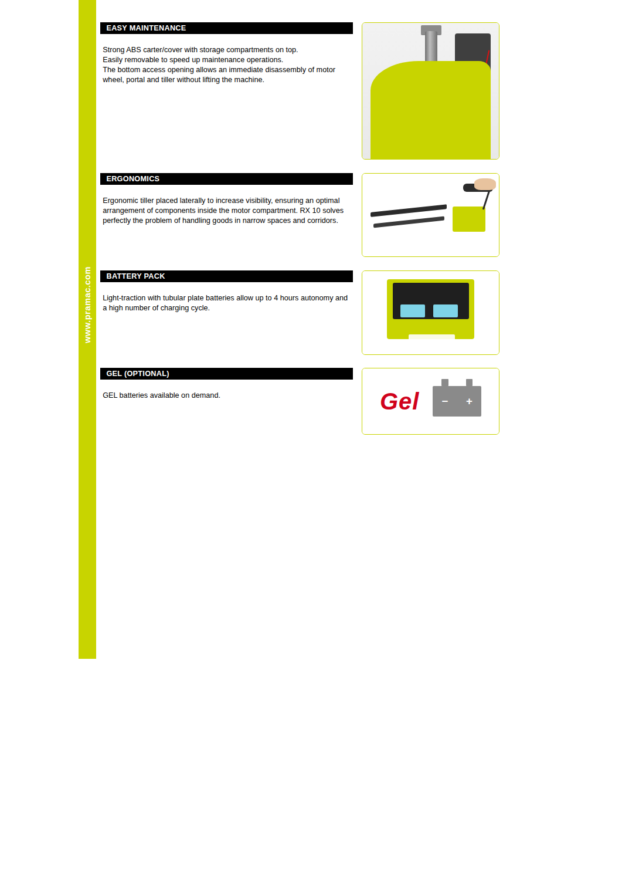www.pramac.com
EASY MAINTENANCE
Strong ABS carter/cover with storage compartments on top.
Easily removable to speed up maintenance operations.
The bottom access opening allows an immediate disassembly of motor wheel, portal and tiller without lifting the machine.
ERGONOMICS
Ergonomic tiller placed laterally to increase visibility, ensuring an optimal arrangement of components inside the motor compartment. RX 10 solves perfectly the problem of handling goods in narrow spaces and corridors.
BATTERY PACK
Light-traction with tubular plate batteries allow up to 4 hours autonomy and a high number of charging cycle.
GEL (OPTIONAL)
GEL batteries available on demand.
Gel
−+